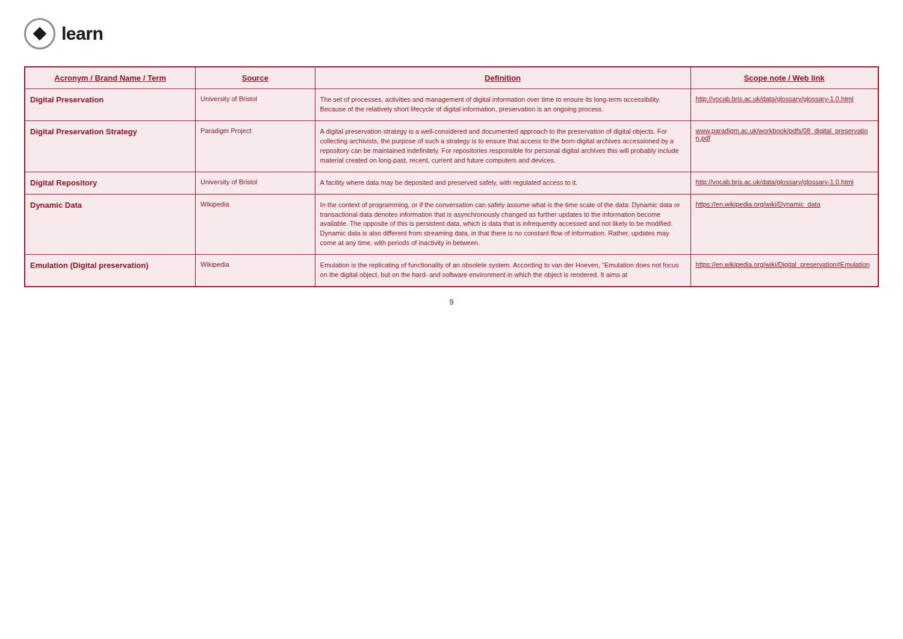learn
| Acronym / Brand Name / Term | Source | Definition | Scope note / Web link |
| --- | --- | --- | --- |
| Digital Preservation | University of Bristol | The set of processes, activities and management of digital information over time to ensure its long-term accessibility. Because of the relatively short lifecycle of digital information, preservation is an ongoing process. | http://vocab.bris.ac.uk/data/glossary/glossary-1.0.html |
| Digital Preservation Strategy | Paradigm Project | A digital preservation strategy is a well-considered and documented approach to the preservation of digital objects. For collecting archivists, the purpose of such a strategy is to ensure that access to the born-digital archives accessioned by a repository can be maintained indefinitely. For repositories responsible for personal digital archives this will probably include material created on long-past, recent, current and future computers and devices. | www.paradigm.ac.uk/workbook/pdfs/08_digital_preservation.pdf |
| Digital Repository | University of Bristol | A facility where data may be deposited and preserved safely, with regulated access to it. | http://vocab.bris.ac.uk/data/glossary/glossary-1.0.html |
| Dynamic Data | Wikipedia | In the context of programming, or if the conversation can safely assume what is the time scale of the data: Dynamic data or transactional data denotes information that is asynchronously changed as further updates to the information become available. The opposite of this is persistent data, which is data that is infrequently accessed and not likely to be modified. Dynamic data is also different from streaming data, in that there is no constant flow of information. Rather, updates may come at any time, with periods of inactivity in between. | https://en.wikipedia.org/wiki/Dynamic_data |
| Emulation (Digital preservation) | Wikipedia | Emulation is the replicating of functionality of an obsolete system. According to van der Hoeven, "Emulation does not focus on the digital object, but on the hard- and software environment in which the object is rendered. It aims at | https://en.wikipedia.org/wiki/Digital_preservation#Emulation |
9